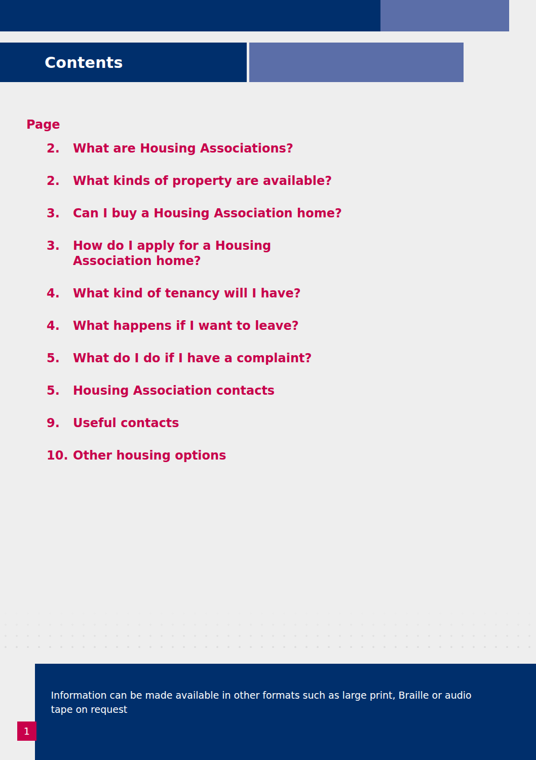Contents
Page
2. What are Housing Associations?
2. What kinds of property are available?
3. Can I buy a Housing Association home?
3. How do I apply for a Housing
Association home?
4. What kind of tenancy will I have?
4. What happens if I want to leave?
5. What do I do if I have a complaint?
5. Housing Association contacts
9. Useful contacts
10. Other housing options
Information can be made available in other formats such as large print, Braille or audio tape on request
1